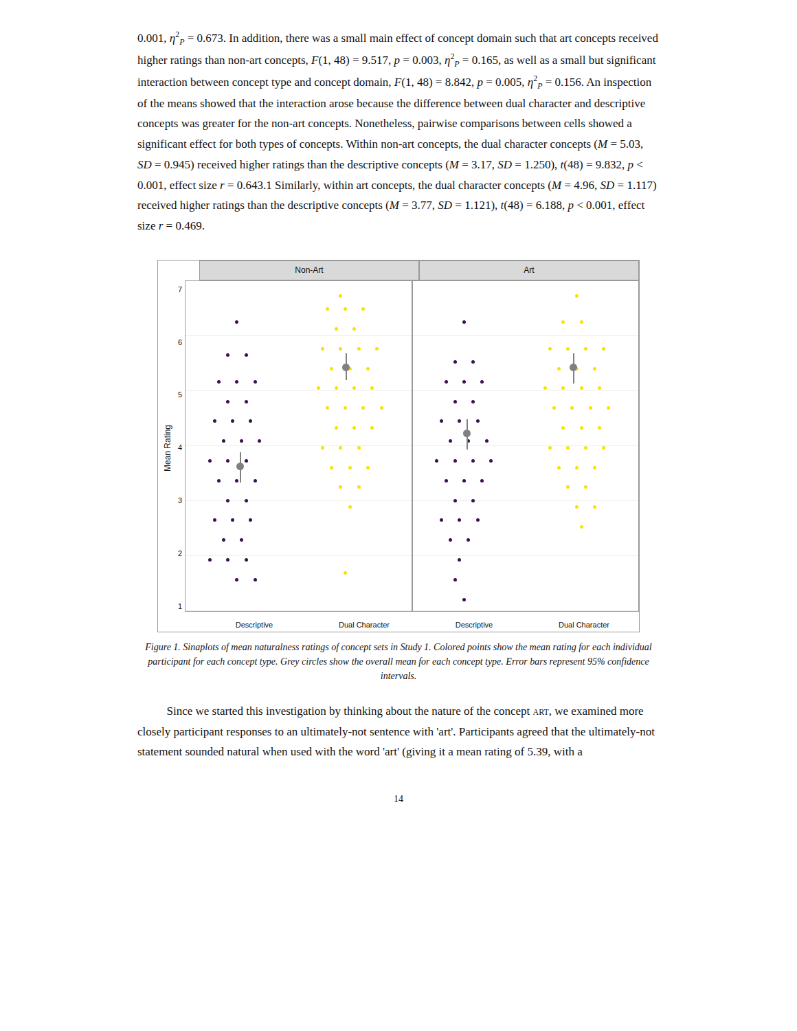0.001, η2P = 0.673. In addition, there was a small main effect of concept domain such that art concepts received higher ratings than non-art concepts, F(1, 48) = 9.517, p = 0.003, η2P = 0.165, as well as a small but significant interaction between concept type and concept domain, F(1, 48) = 8.842, p = 0.005, η2P = 0.156. An inspection of the means showed that the interaction arose because the difference between dual character and descriptive concepts was greater for the non-art concepts. Nonetheless, pairwise comparisons between cells showed a significant effect for both types of concepts. Within non-art concepts, the dual character concepts (M = 5.03, SD = 0.945) received higher ratings than the descriptive concepts (M = 3.17, SD = 1.250), t(48) = 9.832, p < 0.001, effect size r = 0.643.1 Similarly, within art concepts, the dual character concepts (M = 4.96, SD = 1.117) received higher ratings than the descriptive concepts (M = 3.77, SD = 1.121), t(48) = 6.188, p < 0.001, effect size r = 0.469.
Non-Art
Art
Mean Rating
7654321
Descriptive
Dual Character
Descriptive
Dual Character
Figure 1. Sinaplots of mean naturalness ratings of concept sets in Study 1. Colored points show the mean rating for each individual participant for each concept type. Grey circles show the overall mean for each concept type. Error bars represent 95% confidence intervals.
Since we started this investigation by thinking about the nature of the concept art, we examined more closely participant responses to an ultimately-not sentence with 'art'. Participants agreed that the ultimately-not statement sounded natural when used with the word 'art' (giving it a mean rating of 5.39, with a
14